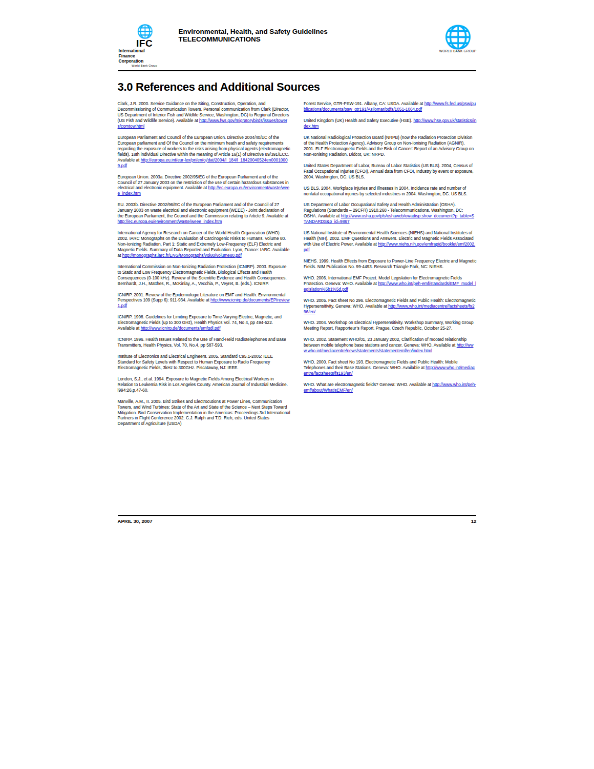🌐
IFC
International
Finance
Corporation
World Bank Group
Environmental, Health, and Safety Guidelines
TELECOMMUNICATIONS
🌐
WORLD BANK GROUP
3.0 References and Additional Sources
Clark, J.R. 2000. Service Guidance on the Siting, Construction, Operation, and Decommissioning of Communication Towers. Personal communication from Clark (Director, US Department of Interior Fish and Wildlife Service, Washington, DC) to Regional Directors (US Fish and Wildlife Service). Available at http://www.fws.gov/migratorybirds/issues/towers/comtow.html
European Parliament and Council of the European Union. Directive 2004/40/EC of the European parliament and Of the Council on the minimum heath and safety requirements regarding the exposure of workers to the risks arising from physical agents (electromagnetic fields). 18th individual Directive within the meaning of Article 16(1) of Directive 89/391/ECC. Available at http://europa.eu.int/eur-lex/pri/en/oj/dat/2004/l_184/l_18420040524en00010009.pdf
European Union. 2003a. Directive 2002/95/EC of the European Parliament and of the Council of 27 January 2003 on the restriction of the use of certain hazardous substances in electrical and electronic equipment. Available at http://ec.europa.eu/environment/waste/weee_index.htm
EU. 2003b. Directive 2002/96/EC of the European Parliament and of the Council of 27 January 2003 on waste electrical and electronic equipment (WEEE) - Joint declaration of the European Parliament, the Council and the Commission relating to Article 9. Available at http://ec.europa.eu/environment/waste/weee_index.htm
International Agency for Research on Cancer of the World Health Organization (WHO). 2002. IARC Monographs on the Evaluation of Carcinogenic Risks to Humans. Volume 80. Non-Ionizing Radiation, Part 1: Static and Extremely Low-Frequency (ELF) Electric and Magnetic Fields. Summary of Data Reported and Evaluation. Lyon, France: IARC. Available at http://monographs.iarc.fr/ENG/Monographs/vol80/volume80.pdf
International Commission on Non-Ionizing Radiation Protection (ICNIRP). 2003. Exposure to Static and Low Frequency Electromagnetic Fields, Biological Effects and Health Consequences (0-100 kHz). Review of the Scientific Evidence and Health Consequences. Bernhardt, J.H., Matthes, R., McKinlay, A., Vecchia, P., Veyret, B. (eds.). ICNIRP.
ICNIRP. 2001. Review of the Epidemiologic Literature on EMF and Health. Environmental Perspectives 109 (Supp 6): 911-934. Available at http://www.icnirp.de/documents/EPIreview1.pdf
ICNIRP. 1998. Guidelines for Limiting Exposure to Time-Varying Electric, Magnetic, and Electromagnetic Fields (up to 300 GHz), Health Physics Vol. 74, No 4, pp 494-522. Available at http://www.icnirp.de/documents/emfgdl.pdf
ICNIRP. 1996. Health Issues Related to the Use of Hand-Held Radiotelephones and Base Transmitters, Health Physics, Vol. 70, No.4, pp 587-593.
Institute of Electronics and Electrical Engineers. 2005. Standard C95.1-2005: IEEE Standard for Safety Levels with Respect to Human Exposure to Radio Frequency Electromagnetic Fields, 3kHz to 300GHz. Piscataway, NJ: IEEE.
London, S.J., et al. 1994. Exposure to Magnetic Fields Among Electrical Workers in Relation to Leukemia Risk in Los Angeles County. American Journal of Industrial Medicine. l994:26.p.47-60.
Manville, A.M., II. 2005. Bird Strikes and Electrocutions at Power Lines, Communication Towers, and Wind Turbines: State of the Art and State of the Science – Next Steps Toward Mitigation. Bird Conservation Implementation in the Americas: Proceedings 3rd International Partners in Flight Conference 2002. C.J. Ralph and T.D. Rich, eds. United States Department of Agriculture (USDA)
Forest Service, GTR-PSW-191. Albany, CA: USDA. Available at http://www.fs.fed.us/psw/publications/documents/psw_gtr191/Asilomar/pdfs/1051-1064.pdf
United Kingdom (UK) Health and Safety Executive (HSE). http://www.hse.gov.uk/statistics/index.htm
UK National Radiological Protection Board (NRPB) (now the Radiation Protection Division of the Health Protection Agency). Advisory Group on Non-Ionising Radiation (AGNIR). 2001. ELF Electromagnetic Fields and the Risk of Cancer: Report of an Advisory Group on Non-Ionising Radiation. Didcot, UK: NRPD.
United States Department of Labor, Bureau of Labor Statistics (US BLS). 2004, Census of Fatal Occupational Injuries (CFOI), Annual data from CFOI, Industry by event or exposure, 2004. Washington, DC: US BLS.
US BLS. 2004. Workplace injuries and illnesses in 2004, Incidence rate and number of nonfatal occupational injuries by selected industries in 2004. Washington, DC: US BLS.
US Department of Labor Occupational Safety and Health Administration (OSHA). Regulations (Standards – 29CFR) 1910.268 - Telecommunications. Washington, DC: OSHA. Available at http://www.osha.gov/pls/oshaweb/owadisp.show_document?p_table=STANDARDS&p_id=9867
US National Institute of Environmental Health Sciences (NIEHS) and National Institutes of Health (NIH). 2002. EMF Questions and Answers. Electric and Magnetic Fields Associated with Use of Electric Power. Available at http://www.niehs.nih.gov/emfrapid/booklet/emf2002.pdf
NIEHS. 1999. Health Effects from Exposure to Power-Line Frequency Electric and Magnetic Fields. NIM Publication No. 99-4493. Research Triangle Park, NC: NIEHS.
WHO. 2006. International EMF Project. Model Legislation for Electromagnetic Fields Protection. Geneva: WHO. Available at http://www.who.int/peh-emf/standards/EMF_model_legislation%5b1%5d.pdf
WHO. 2005. Fact sheet No 296. Electromagnetic Fields and Public Health: Electromagnetic Hypersensitivity. Geneva: WHO. Available at http://www.who.int/mediacentre/factsheets/fs296/en/
WHO. 2004. Workshop on Electrical Hypersensitivity. Workshop Summary, Working Group Meeting Report, Rapporteur’s Report. Prague, Czech Republic, October 25-27.
WHO. 2002. Statement WHO/01, 23 January 2002, Clarification of mooted relationship between mobile telephone base stations and cancer. Geneva: WHO. Available at http://www.who.int/mediacentre/news/statements/statementemf/en/index.html
WHO. 2000. Fact sheet No 193. Electromagnetic Fields and Public Health: Mobile Telephones and their Base Stations. Geneva: WHO. Available at http://www.who.int/mediacentre/factsheets/fs193/en/
WHO. What are electromagnetic fields? Geneva: WHO. Available at http://www.who.int/peh-emf/about/WhatisEMF/en/
APRIL 30, 2007 12